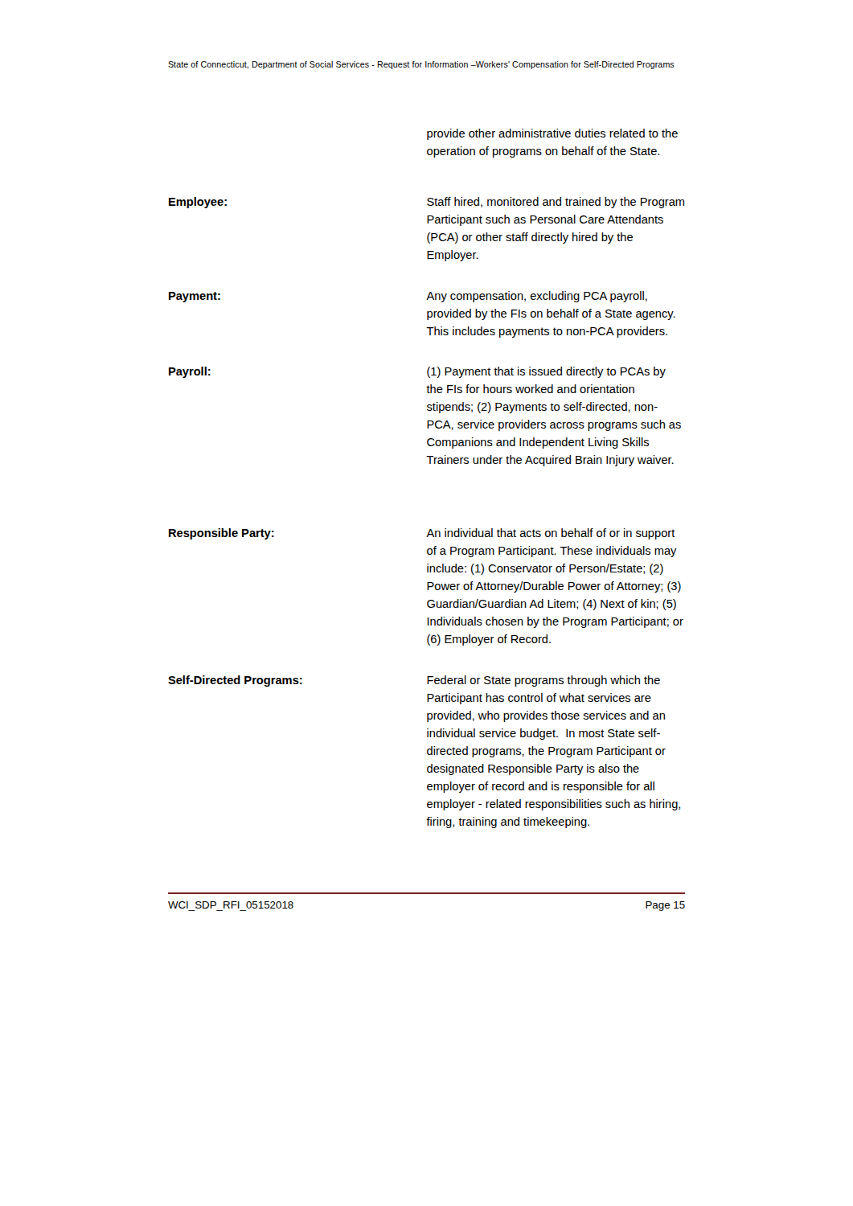State of Connecticut, Department of Social Services - Request for Information –Workers' Compensation for Self-Directed Programs
provide other administrative duties related to the operation of programs on behalf of the State.
Employee:
Staff hired, monitored and trained by the Program Participant such as Personal Care Attendants (PCA) or other staff directly hired by the Employer.
Payment:
Any compensation, excluding PCA payroll, provided by the FIs on behalf of a State agency. This includes payments to non-PCA providers.
Payroll:
(1) Payment that is issued directly to PCAs by the FIs for hours worked and orientation stipends; (2) Payments to self-directed, non-PCA, service providers across programs such as Companions and Independent Living Skills Trainers under the Acquired Brain Injury waiver.
Responsible Party:
An individual that acts on behalf of or in support of a Program Participant. These individuals may include: (1) Conservator of Person/Estate; (2) Power of Attorney/Durable Power of Attorney; (3) Guardian/Guardian Ad Litem; (4) Next of kin; (5) Individuals chosen by the Program Participant; or (6) Employer of Record.
Self-Directed Programs:
Federal or State programs through which the Participant has control of what services are provided, who provides those services and an individual service budget. In most State self-directed programs, the Program Participant or designated Responsible Party is also the employer of record and is responsible for all employer - related responsibilities such as hiring, firing, training and timekeeping.
WCI_SDP_RFI_05152018
Page 15